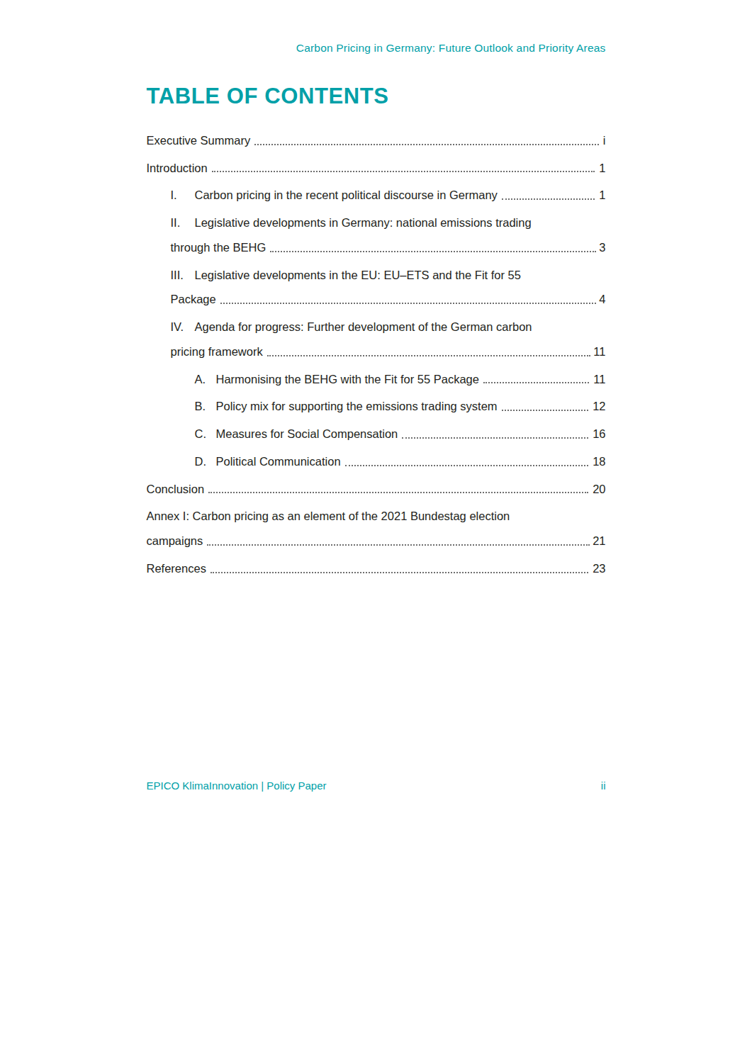Carbon Pricing in Germany: Future Outlook and Priority Areas
TABLE OF CONTENTS
Executive Summary i
Introduction 1
I. Carbon pricing in the recent political discourse in Germany 1
II. Legislative developments in Germany: national emissions trading
through the BEHG 3
III. Legislative developments in the EU: EU–ETS and the Fit for 55
Package 4
IV. Agenda for progress: Further development of the German carbon
pricing framework 11
A. Harmonising the BEHG with the Fit for 55 Package 11
B. Policy mix for supporting the emissions trading system 12
C. Measures for Social Compensation 16
D. Political Communication 18
Conclusion 20
Annex I: Carbon pricing as an element of the 2021 Bundestag election
campaigns 21
References 23
EPICO KlimaInnovation | Policy Paper
ii